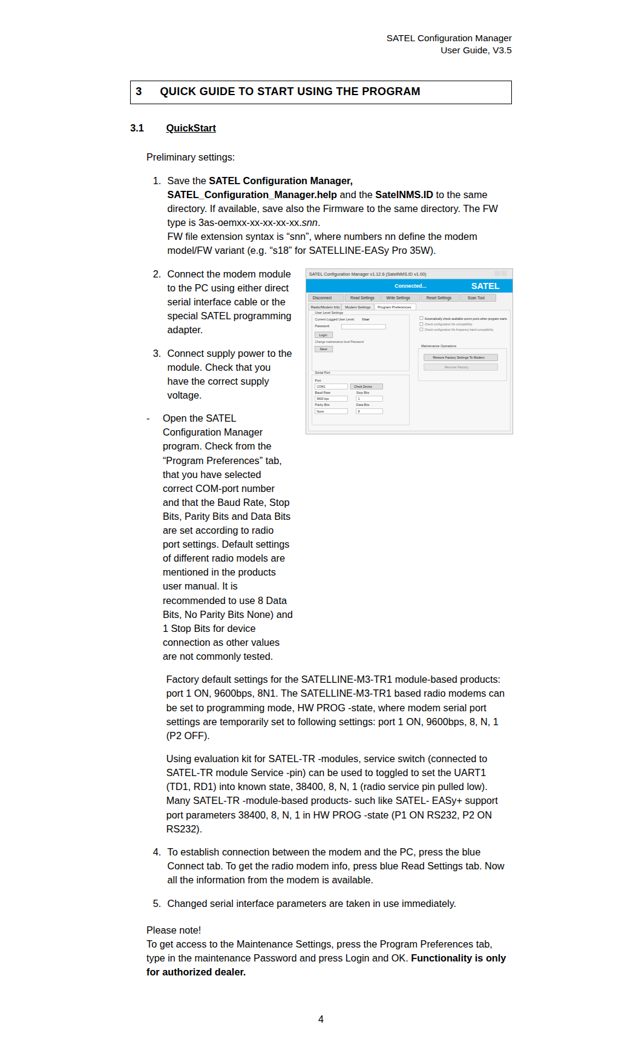SATEL Configuration Manager
User Guide, V3.5
3 QUICK GUIDE TO START USING THE PROGRAM
3.1 QuickStart
Preliminary settings:
Save the SATEL Configuration Manager, SATEL_Configuration_Manager.help and the SatelNMS.ID to the same directory. If available, save also the Firmware to the same directory. The FW type is 3as-oemxx-xx-xx-xx-xx.snn.
FW file extension syntax is “snn”, where numbers nn define the modem model/FW variant (e.g. “s18” for SATELLINE-EASy Pro 35W).
Connect the modem module to the PC using either direct serial interface cable or the special SATEL programming adapter.
Connect supply power to the module. Check that you have the correct supply voltage.
-
Open the SATEL Configuration Manager program. Check from the “Program Preferences” tab, that you have selected correct COM-port number and that the Baud Rate, Stop Bits, Parity Bits and Data Bits are set according to radio port settings. Default settings of different radio models are mentioned in the products user manual. It is recommended to use 8 Data Bits, No Parity Bits None) and 1 Stop Bits for device connection as other values are not commonly tested.
Factory default settings for the SATELLINE-M3-TR1 module-based products: port 1 ON, 9600bps, 8N1. The SATELLINE-M3-TR1 based radio modems can be set to programming mode, HW PROG -state, where modem serial port settings are temporarily set to following settings: port 1 ON, 9600bps, 8, N, 1 (P2 OFF).
Using evaluation kit for SATEL-TR -modules, service switch (connected to SATEL-TR module Service -pin) can be used to toggled to set the UART1 (TD1, RD1) into known state, 38400, 8, N, 1 (radio service pin pulled low). Many SATEL-TR -module-based products- such like SATEL- EASy+ support port parameters 38400, 8, N, 1 in HW PROG -state (P1 ON RS232, P2 ON RS232).
To establish connection between the modem and the PC, press the blue Connect tab. To get the radio modem info, press blue Read Settings tab. Now all the information from the modem is available.
Changed serial interface parameters are taken in use immediately.
Please note!
To get access to the Maintenance Settings, press the Program Preferences tab, type in the maintenance Password and press Login and OK. Functionality is only for authorized dealer.
4